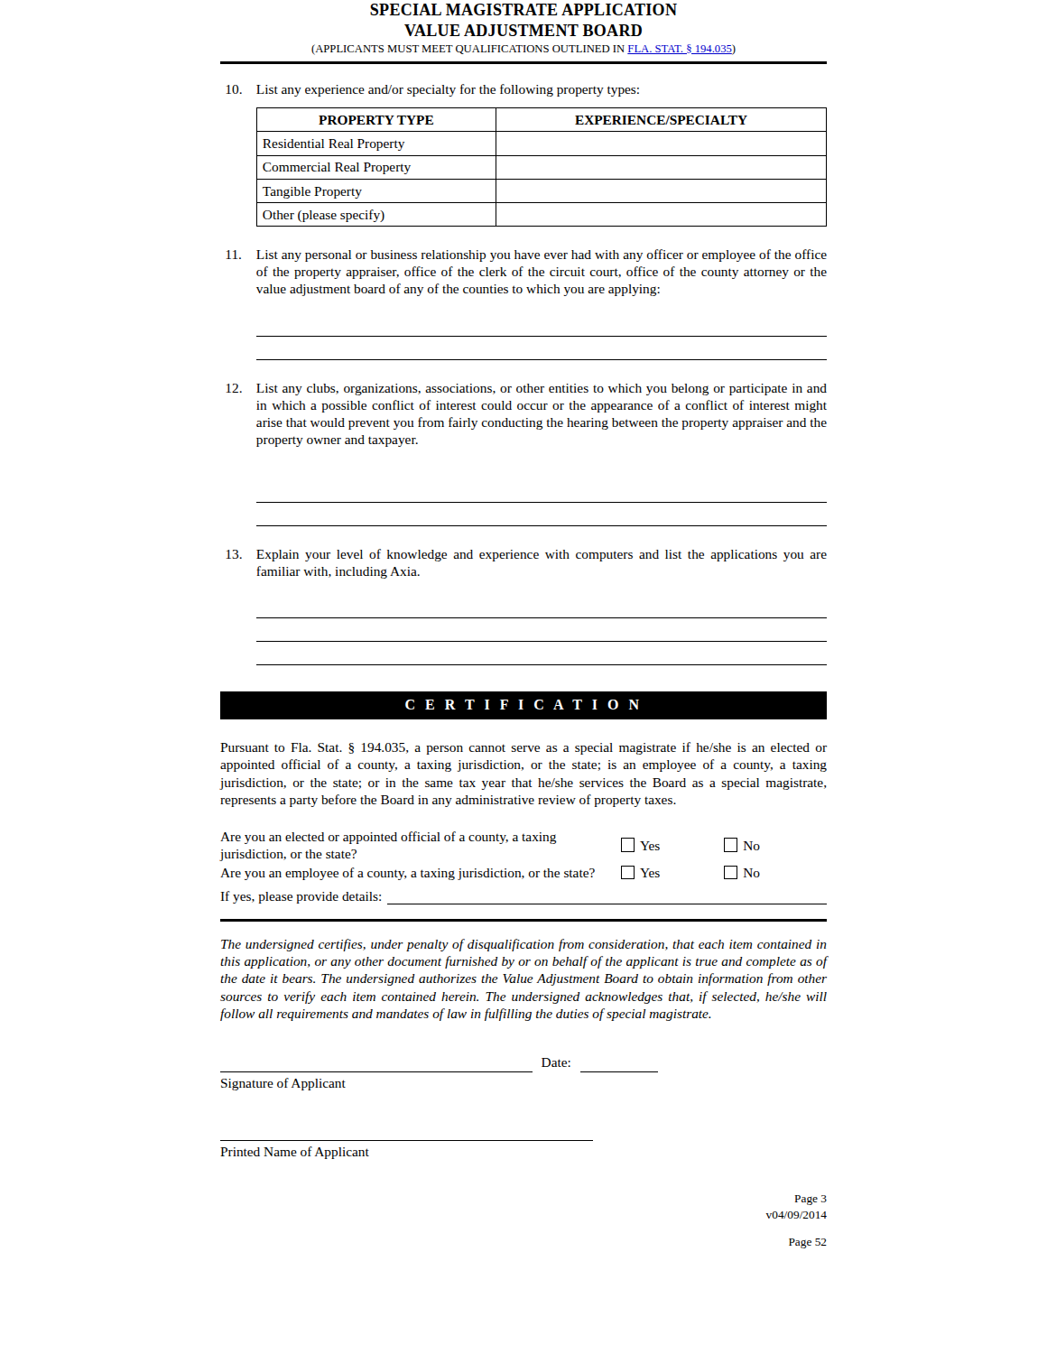SPECIAL MAGISTRATE APPLICATION
VALUE ADJUSTMENT BOARD
(APPLICANTS MUST MEET QUALIFICATIONS OUTLINED IN FLA. STAT. § 194.035)
10. List any experience and/or specialty for the following property types:
| PROPERTY TYPE | EXPERIENCE/SPECIALTY |
| --- | --- |
| Residential Real Property | |
| Commercial Real Property | |
| Tangible Property | |
| Other (please specify) | |
11. List any personal or business relationship you have ever had with any officer or employee of the office of the property appraiser, office of the clerk of the circuit court, office of the county attorney or the value adjustment board of any of the counties to which you are applying:
12. List any clubs, organizations, associations, or other entities to which you belong or participate in and in which a possible conflict of interest could occur or the appearance of a conflict of interest might arise that would prevent you from fairly conducting the hearing between the property appraiser and the property owner and taxpayer.
13. Explain your level of knowledge and experience with computers and list the applications you are familiar with, including Axia.
C E R T I F I C A T I O N
Pursuant to Fla. Stat. § 194.035, a person cannot serve as a special magistrate if he/she is an elected or appointed official of a county, a taxing jurisdiction, or the state; is an employee of a county, a taxing jurisdiction, or the state; or in the same tax year that he/she services the Board as a special magistrate, represents a party before the Board in any administrative review of property taxes.
| Are you an elected or appointed official of a county, a taxing jurisdiction, or the state? | Yes | No |
| Are you an employee of a county, a taxing jurisdiction, or the state? | Yes | No |
If yes, please provide details:
The undersigned certifies, under penalty of disqualification from consideration, that each item contained in this application, or any other document furnished by or on behalf of the applicant is true and complete as of the date it bears. The undersigned authorizes the Value Adjustment Board to obtain information from other sources to verify each item contained herein. The undersigned acknowledges that, if selected, he/she will follow all requirements and mandates of law in fulfilling the duties of special magistrate.
Date:
Signature of Applicant
Printed Name of Applicant
Page 3
v04/09/2014
Page 52